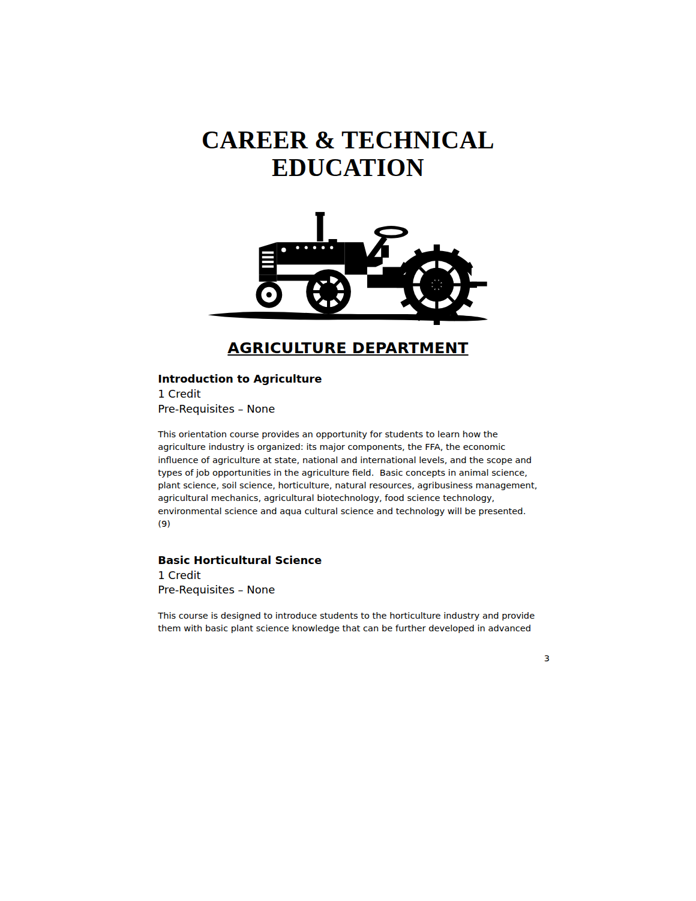CAREER & TECHNICAL EDUCATION
Vintage farm tractor silhouette
AGRICULTURE DEPARTMENT
Introduction to Agriculture
1 Credit
Pre-Requisites – None
This orientation course provides an opportunity for students to learn how the agriculture industry is organized: its major components, the FFA, the economic influence of agriculture at state, national and international levels, and the scope and types of job opportunities in the agriculture field. Basic concepts in animal science, plant science, soil science, horticulture, natural resources, agribusiness management, agricultural mechanics, agricultural biotechnology, food science technology, environmental science and aqua cultural science and technology will be presented. (9)
Basic Horticultural Science
1 Credit
Pre-Requisites – None
This course is designed to introduce students to the horticulture industry and provide them with basic plant science knowledge that can be further developed in advanced
3